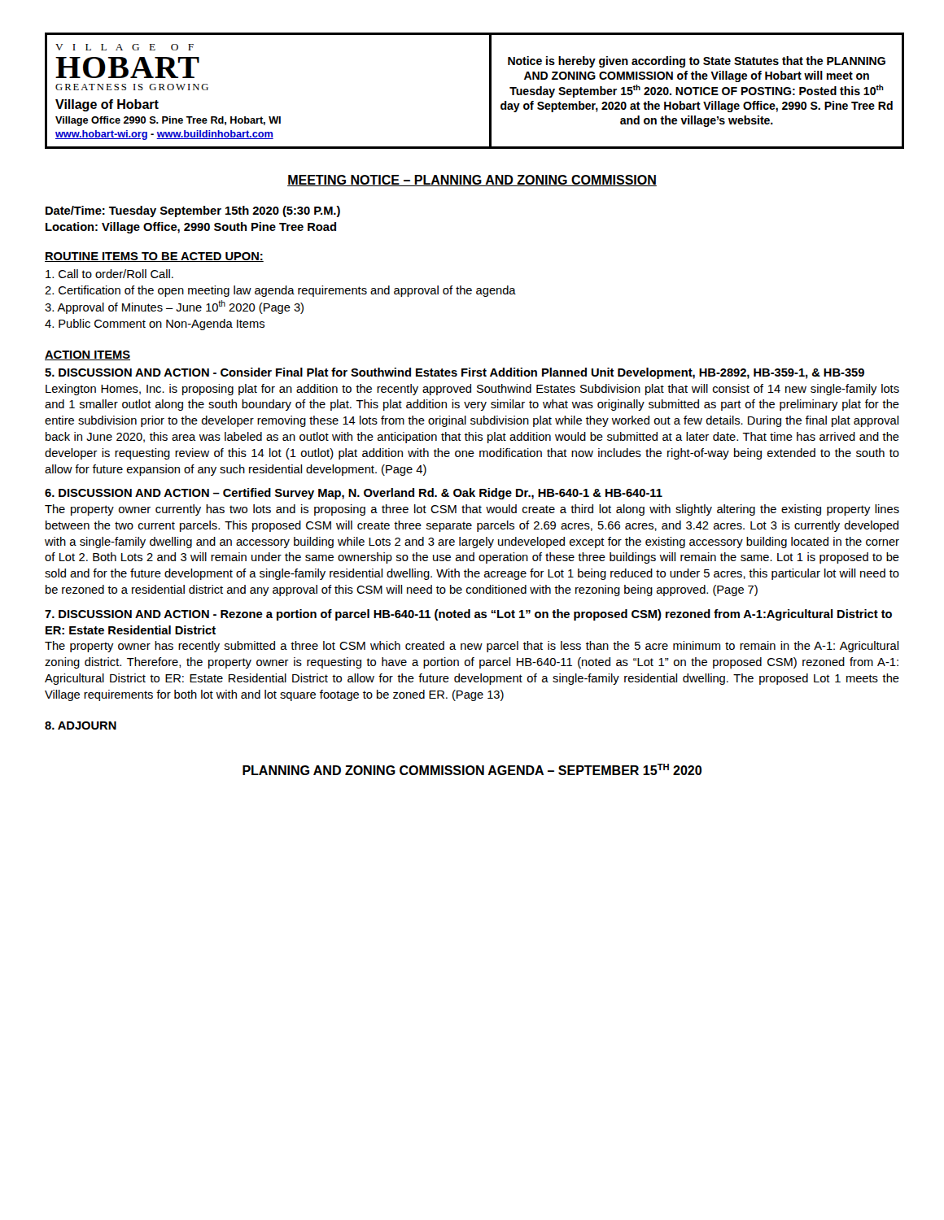V I L L A G E O F
HOBART
GREATNESS IS GROWING
Village of Hobart
Village Office 2990 S. Pine Tree Rd, Hobart, WI
www.hobart-wi.org - www.buildinhobart.com
Notice is hereby given according to State Statutes that the PLANNING AND ZONING COMMISSION of the Village of Hobart will meet on Tuesday September 15th 2020. NOTICE OF POSTING: Posted this 10th day of September, 2020 at the Hobart Village Office, 2990 S. Pine Tree Rd and on the village’s website.
MEETING NOTICE – PLANNING AND ZONING COMMISSION
Date/Time: Tuesday September 15th 2020 (5:30 P.M.) Location: Village Office, 2990 South Pine Tree Road
ROUTINE ITEMS TO BE ACTED UPON:
1. Call to order/Roll Call.
2. Certification of the open meeting law agenda requirements and approval of the agenda
3. Approval of Minutes – June 10th 2020 (Page 3)
4. Public Comment on Non-Agenda Items
ACTION ITEMS
5. DISCUSSION AND ACTION - Consider Final Plat for Southwind Estates First Addition Planned Unit Development, HB-2892, HB-359-1, & HB-359
Lexington Homes, Inc. is proposing plat for an addition to the recently approved Southwind Estates Subdivision plat that will consist of 14 new single-family lots and 1 smaller outlot along the south boundary of the plat. This plat addition is very similar to what was originally submitted as part of the preliminary plat for the entire subdivision prior to the developer removing these 14 lots from the original subdivision plat while they worked out a few details. During the final plat approval back in June 2020, this area was labeled as an outlot with the anticipation that this plat addition would be submitted at a later date. That time has arrived and the developer is requesting review of this 14 lot (1 outlot) plat addition with the one modification that now includes the right-of-way being extended to the south to allow for future expansion of any such residential development. (Page 4)
6. DISCUSSION AND ACTION – Certified Survey Map, N. Overland Rd. & Oak Ridge Dr., HB-640-1 & HB-640-11
The property owner currently has two lots and is proposing a three lot CSM that would create a third lot along with slightly altering the existing property lines between the two current parcels. This proposed CSM will create three separate parcels of 2.69 acres, 5.66 acres, and 3.42 acres. Lot 3 is currently developed with a single-family dwelling and an accessory building while Lots 2 and 3 are largely undeveloped except for the existing accessory building located in the corner of Lot 2. Both Lots 2 and 3 will remain under the same ownership so the use and operation of these three buildings will remain the same. Lot 1 is proposed to be sold and for the future development of a single-family residential dwelling. With the acreage for Lot 1 being reduced to under 5 acres, this particular lot will need to be rezoned to a residential district and any approval of this CSM will need to be conditioned with the rezoning being approved. (Page 7)
7. DISCUSSION AND ACTION - Rezone a portion of parcel HB-640-11 (noted as “Lot 1” on the proposed CSM) rezoned from A-1:Agricultural District to ER: Estate Residential District
The property owner has recently submitted a three lot CSM which created a new parcel that is less than the 5 acre minimum to remain in the A-1: Agricultural zoning district. Therefore, the property owner is requesting to have a portion of parcel HB-640-11 (noted as “Lot 1” on the proposed CSM) rezoned from A-1: Agricultural District to ER: Estate Residential District to allow for the future development of a single-family residential dwelling. The proposed Lot 1 meets the Village requirements for both lot with and lot square footage to be zoned ER. (Page 13)
8. ADJOURN
PLANNING AND ZONING COMMISSION AGENDA – SEPTEMBER 15TH 2020